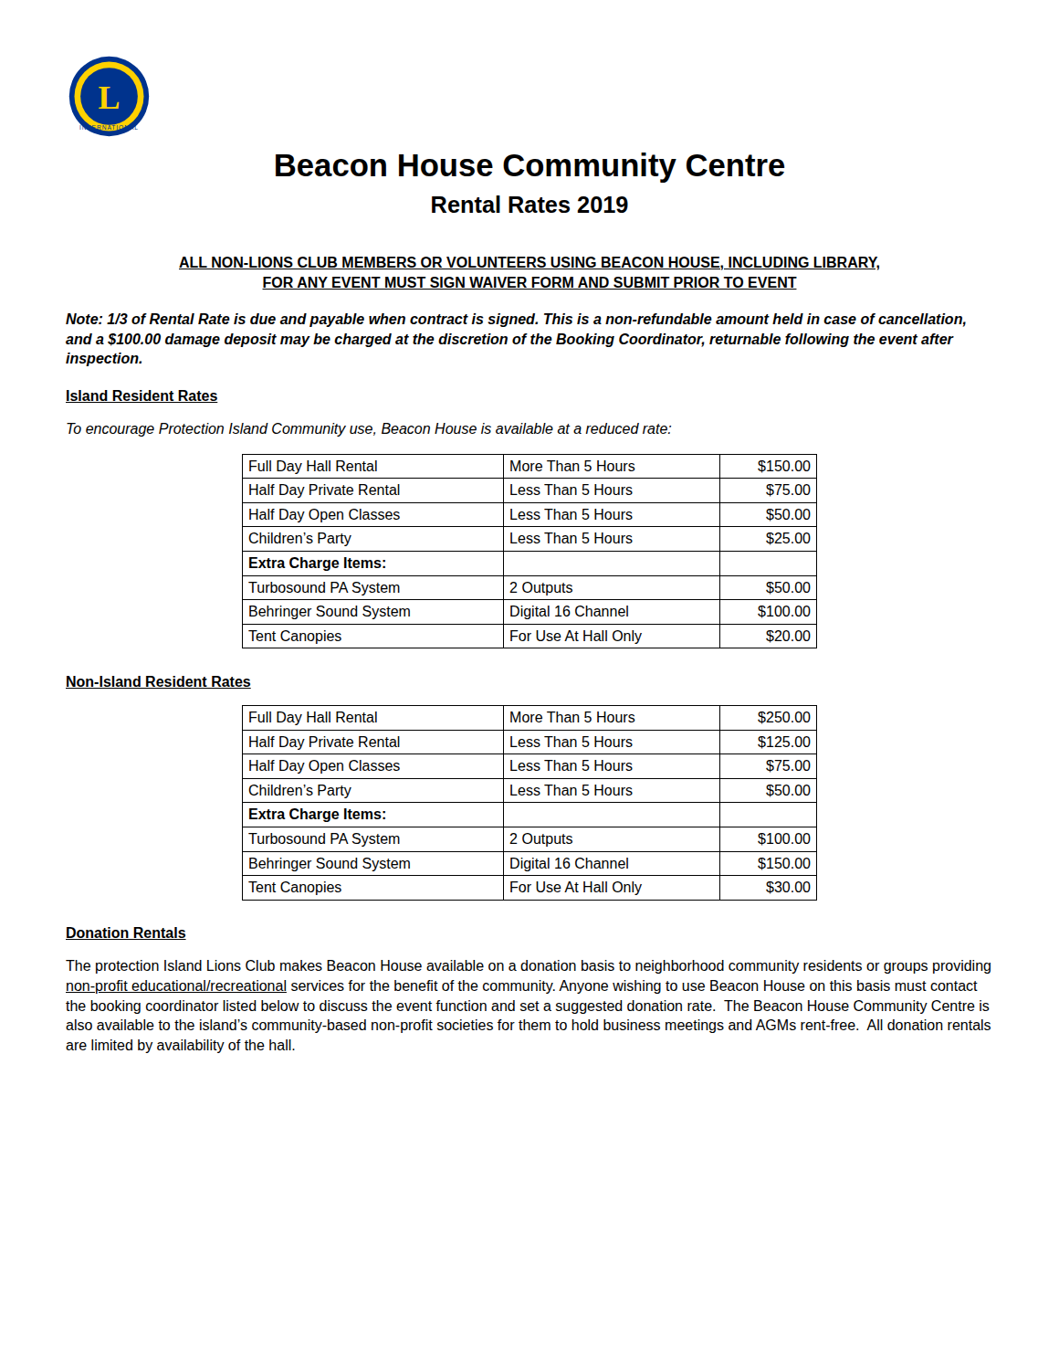L INTERNATIONAL
Beacon House Community Centre
Rental Rates 2019
ALL NON-LIONS CLUB MEMBERS OR VOLUNTEERS USING BEACON HOUSE, INCLUDING LIBRARY,
FOR ANY EVENT MUST SIGN WAIVER FORM AND SUBMIT PRIOR TO EVENT
Note: 1/3 of Rental Rate is due and payable when contract is signed. This is a non-refundable amount held in case of cancellation, and a $100.00 damage deposit may be charged at the discretion of the Booking Coordinator, returnable following the event after inspection.
Island Resident Rates
To encourage Protection Island Community use, Beacon House is available at a reduced rate:
| Full Day Hall Rental | More Than 5 Hours | $150.00 |
| Half Day Private Rental | Less Than 5 Hours | $75.00 |
| Half Day Open Classes | Less Than 5 Hours | $50.00 |
| Children’s Party | Less Than 5 Hours | $25.00 |
| Extra Charge Items: | | |
| Turbosound PA System | 2 Outputs | $50.00 |
| Behringer Sound System | Digital 16 Channel | $100.00 |
| Tent Canopies | For Use At Hall Only | $20.00 |
Non-Island Resident Rates
| Full Day Hall Rental | More Than 5 Hours | $250.00 |
| Half Day Private Rental | Less Than 5 Hours | $125.00 |
| Half Day Open Classes | Less Than 5 Hours | $75.00 |
| Children’s Party | Less Than 5 Hours | $50.00 |
| Extra Charge Items: | | |
| Turbosound PA System | 2 Outputs | $100.00 |
| Behringer Sound System | Digital 16 Channel | $150.00 |
| Tent Canopies | For Use At Hall Only | $30.00 |
Donation Rentals
The protection Island Lions Club makes Beacon House available on a donation basis to neighborhood community residents or groups providing non-profit educational/recreational services for the benefit of the community. Anyone wishing to use Beacon House on this basis must contact the booking coordinator listed below to discuss the event function and set a suggested donation rate. The Beacon House Community Centre is also available to the island’s community-based non-profit societies for them to hold business meetings and AGMs rent-free. All donation rentals are limited by availability of the hall.